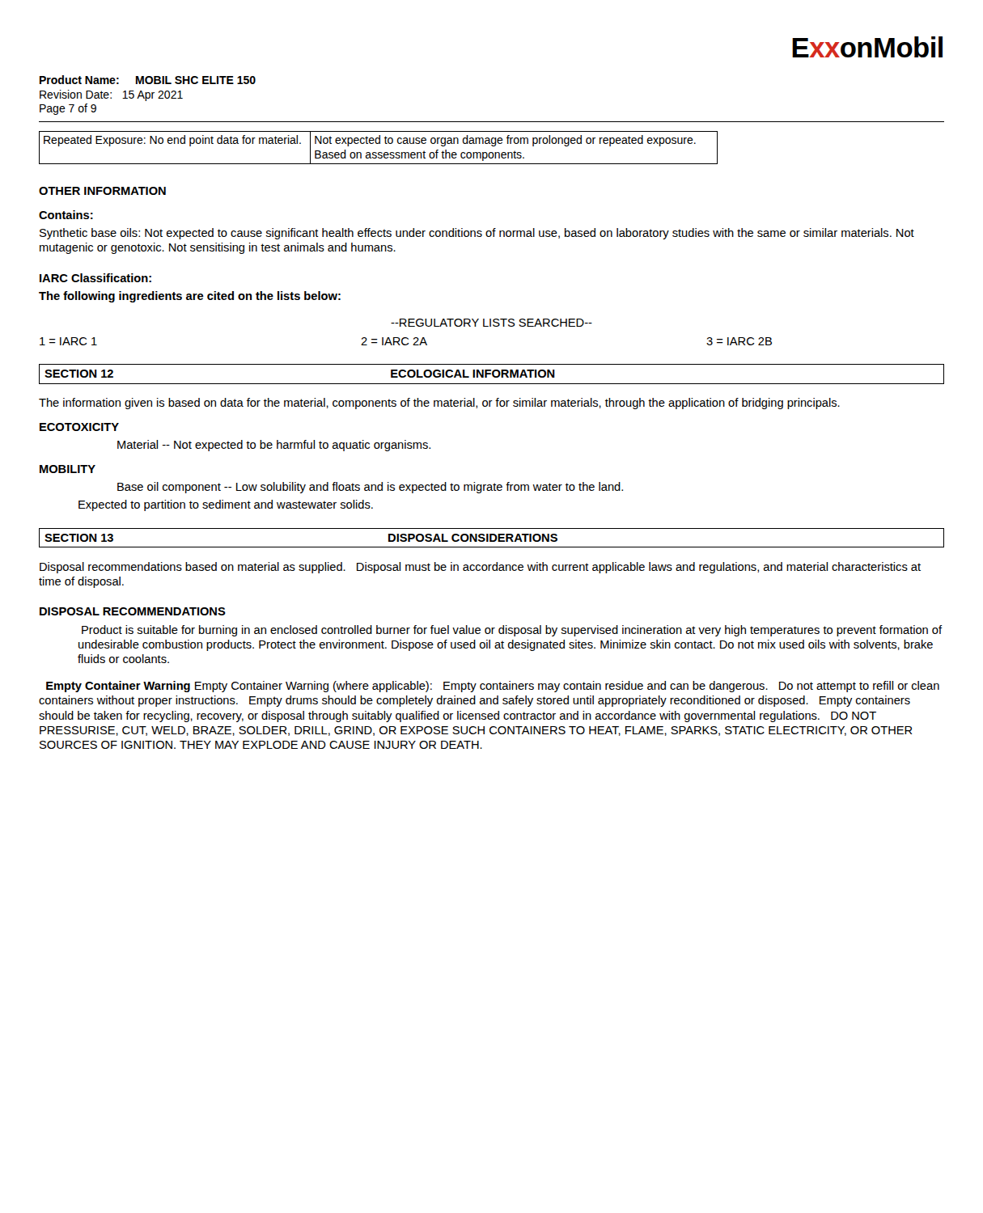ExxonMobil
Product Name: MOBIL SHC ELITE 150
Revision Date: 15 Apr 2021
Page 7 of 9
| Repeated Exposure: No end point data for material. | Not expected to cause organ damage from prolonged or repeated exposure. Based on assessment of the components. |
OTHER INFORMATION
Contains:
Synthetic base oils: Not expected to cause significant health effects under conditions of normal use, based on laboratory studies with the same or similar materials. Not mutagenic or genotoxic. Not sensitising in test animals and humans.
IARC Classification:
The following ingredients are cited on the lists below:
--REGULATORY LISTS SEARCHED--
1 = IARC 1
2 = IARC 2A
3 = IARC 2B
SECTION 12
ECOLOGICAL INFORMATION
The information given is based on data for the material, components of the material, or for similar materials, through the application of bridging principals.
ECOTOXICITY
Material -- Not expected to be harmful to aquatic organisms.
MOBILITY
Base oil component -- Low solubility and floats and is expected to migrate from water to the land.
Expected to partition to sediment and wastewater solids.
SECTION 13
DISPOSAL CONSIDERATIONS
Disposal recommendations based on material as supplied. Disposal must be in accordance with current applicable laws and regulations, and material characteristics at time of disposal.
DISPOSAL RECOMMENDATIONS
Product is suitable for burning in an enclosed controlled burner for fuel value or disposal by supervised incineration at very high temperatures to prevent formation of undesirable combustion products. Protect the environment. Dispose of used oil at designated sites. Minimize skin contact. Do not mix used oils with solvents, brake fluids or coolants.
Empty Container Warning Empty Container Warning (where applicable): Empty containers may contain residue and can be dangerous. Do not attempt to refill or clean containers without proper instructions. Empty drums should be completely drained and safely stored until appropriately reconditioned or disposed. Empty containers should be taken for recycling, recovery, or disposal through suitably qualified or licensed contractor and in accordance with governmental regulations. DO NOT PRESSURISE, CUT, WELD, BRAZE, SOLDER, DRILL, GRIND, OR EXPOSE SUCH CONTAINERS TO HEAT, FLAME, SPARKS, STATIC ELECTRICITY, OR OTHER SOURCES OF IGNITION. THEY MAY EXPLODE AND CAUSE INJURY OR DEATH.